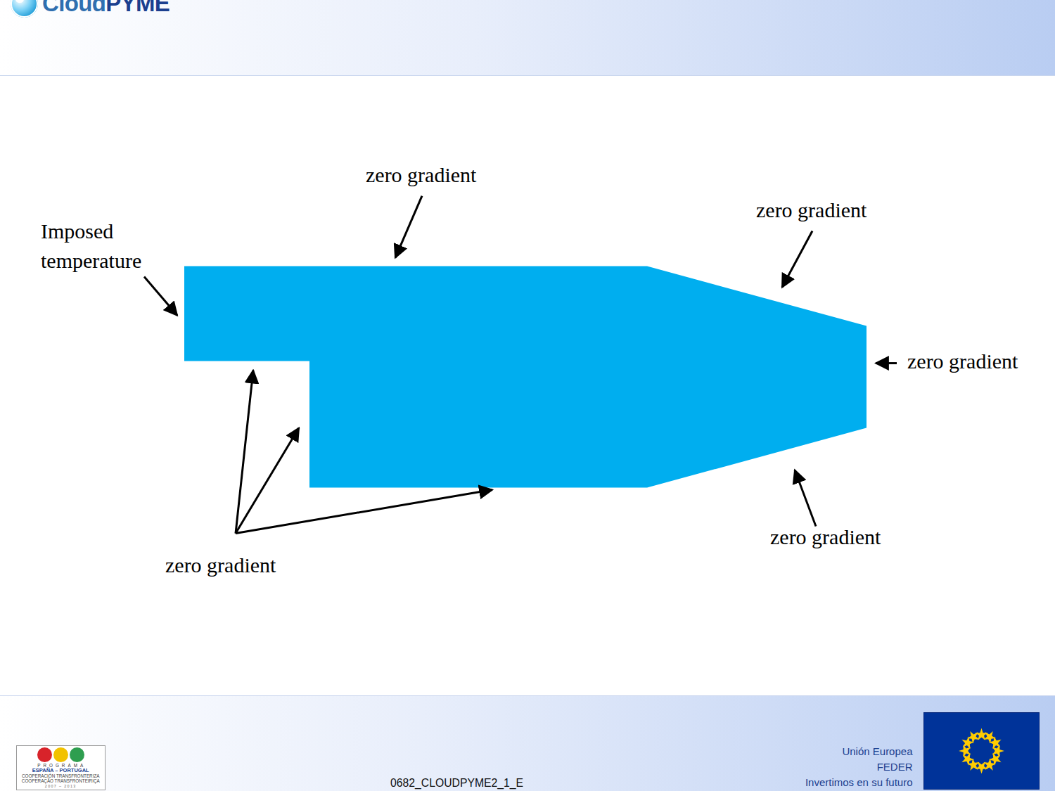Cloud PYME
zero gradient zero gradient zero gradient zero gradient zero gradient Imposed temperature
P R O G R A M A
ESPAÑA – PORTUGAL
COOPERACIÓN TRANSFRONTERIZA
COOPERAÇÃO TRANSFRONTEIRIÇA
2007 – 2013
0682_CLOUDPYME2_1_E
Unión Europea
FEDER
Invertimos en su futuro